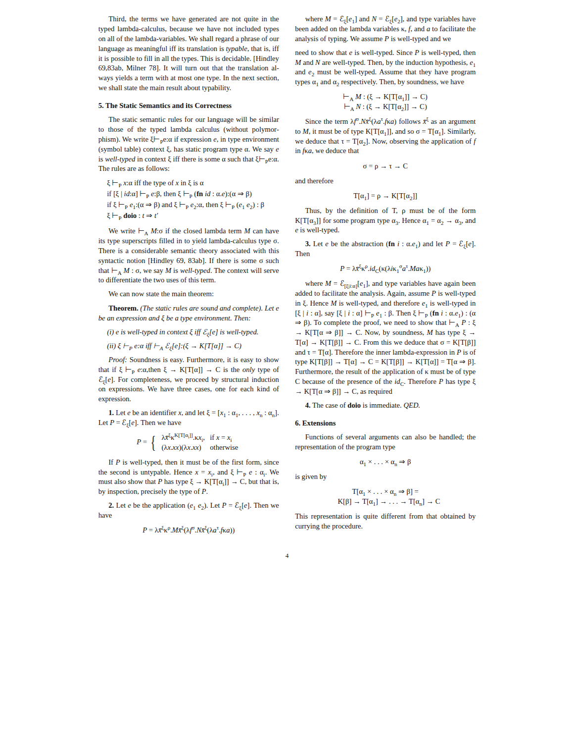Third, the terms we have generated are not quite in the typed lambda-calculus, because we have not included types on all of the lambda-variables. We shall regard a phrase of our language as meaningful iff its translation is typable, that is, iff it is possible to fill in all the types. This is decidable. [Hindley 69,83ab, Milner 78]. It will turn out that the translation always yields a term with at most one type. In the next section, we shall state the main result about typability.
5. The Static Semantics and its Correctness
The static semantic rules for our language will be similar to those of the typed lambda calculus (without polymorphism). We write ξ⊢Pe:α if expression e, in type environment (symbol table) context ξ, has static program type α. We say e is well-typed in context ξ iff there is some α such that ξ⊢Pe:α. The rules are as follows:
ξ ⊢P x:α iff the type of x in ξ is α
if [ξ | id:α] ⊢P e:β, then ξ ⊢P (fn id : α.e):(α ⇒ β)
if ξ ⊢P e1:(α ⇒ β) and ξ ⊢P e2:α, then ξ ⊢P (e1 e2) : β
ξ ⊢P doio : t ⇒ t′
We write ⊢A M:σ if the closed lambda term M can have its type superscripts filled in to yield lambda-calculus type σ. There is a considerable semantic theory associated with this syntactic notion [Hindley 69, 83ab]. If there is some σ such that ⊢A M : σ, we say M is well-typed. The context will serve to differentiate the two uses of this term.
We can now state the main theorem:
Theorem. (The static rules are sound and complete). Let e be an expression and ξ be a type environment. Then:
(i) e is well-typed in context ξ iff ℰξ[e] is well-typed.
(ii) ξ ⊢P e:α iff ⊢A ℰξ[e]:(ξ → K[T[α]] → C)
Proof: Soundness is easy. Furthermore, it is easy to show that if ξ ⊢P e:α,then ξ → K[T[α]] → C is the only type of ℰξ[e]. For completeness, we proceed by structural induction on expressions. We have three cases, one for each kind of expression.
1. Let e be an identifier x, and let ξ = [x1 : α1, . . . , xn : αn]. Let P = ℰξ[e]. Then we have
P = {
| λ x̄ ξ κ K[T[α i ]] .κ x i , | if x = x i |
| (λ x . xx )(λ x . xx ) | otherwise |
If P is well-typed, then it must be of the first form, since the second is untypable. Hence x = xi, and ξ ⊢P e : αi. We must also show that P has type ξ → K[T[αi]] → C, but that is, by inspection, precisely the type of P.
2. Let e be the application (e1 e2). Let P = ℰξ[e]. Then we have
P = λx̄ξκρ.Mx̄ξ(λfσ.Nx̄ξ(λaτ.fκa))
where M = ℰξ[e1] and N = ℰξ[e2], and type variables have been added on the lambda variables κ, f, and a to facilitate the analysis of typing. We assume P is well-typed and we
need to show that e is well-typed. Since P is well-typed, then M and N are well-typed. Then, by the induction hypothesis, e1 and e2 must be well-typed. Assume that they have program types α1 and α2 respectively. Then, by soundness, we have
⊢A M : (ξ → K[T[α1]] → C)
⊢A N : (ξ → K[T[α2]] → C)
Since the term λfσ.Nx̄ξ(λaτ.fκa) follows x̄ξ as an argument to M, it must be of type K[T[α1]], and so σ = T[α1]. Similarly, we deduce that τ = T[α2]. Now, observing the application of f in fκa, we deduce that
σ = ρ → τ → C
and therefore
T[α1] = ρ → K[T[α2]]
Thus, by the definition of T, ρ must be of the form K[T[α3]] for some program type α3. Hence α1 = α2 → α3, and e is well-typed.
3. Let e be the abstraction (fn i : α.e1) and let P = ℰξ[e]. Then
P = λx̄ξκρ.idC(κ(λiκ1σaτ.Maκ1))
where M = ℰ[ξ|i:α][e1], and type variables have again been added to facilitate the analysis. Again, assume P is well-typed in ξ. Hence M is well-typed, and therefore e1 is well-typed in [ξ | i : α], say [ξ | i : α] ⊢P e1 : β. Then ξ ⊢P (fn i : α.e1) : (α ⇒ β). To complete the proof, we need to show that ⊢A P : ξ → K[T[α ⇒ β]] → C. Now, by soundness, M has type ξ → T[α] → K[T[β]] → C. From this we deduce that σ = K[T[β]] and τ = T[α]. Therefore the inner lambda-expression in P is of type K[T[β]] → T[α] → C = K[T[β]] → K[T[α]] = T[α ⇒ β]. Furthermore, the result of the application of κ must be of type C because of the presence of the idC. Therefore P has type ξ → K[T[α ⇒ β]] → C, as required
4. The case of doio is immediate. QED.
6. Extensions
Functions of several arguments can also be handled; the representation of the program type
α1 × . . . × αn ⇒ β
is given by
T[α1 × . . . × αn ⇒ β] =
K[β] → T[α1] → . . . → T[αn] → C
This representation is quite different from that obtained by currying the procedure.
4